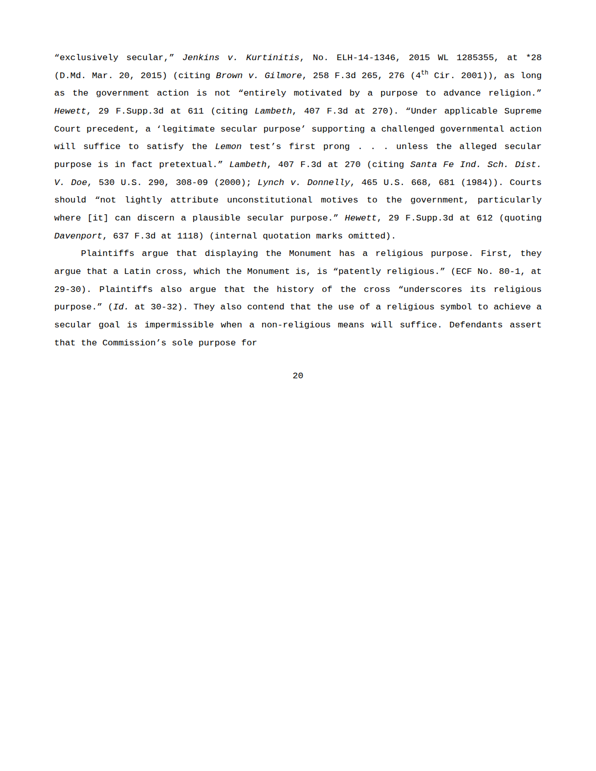“exclusively secular,” Jenkins v. Kurtinitis, No. ELH-14-1346, 2015 WL 1285355, at *28 (D.Md. Mar. 20, 2015) (citing Brown v. Gilmore, 258 F.3d 265, 276 (4th Cir. 2001)), as long as the government action is not “entirely motivated by a purpose to advance religion.” Hewett, 29 F.Supp.3d at 611 (citing Lambeth, 407 F.3d at 270). “Under applicable Supreme Court precedent, a ‘legitimate secular purpose’ supporting a challenged governmental action will suffice to satisfy the Lemon test’s first prong . . . unless the alleged secular purpose is in fact pretextual.” Lambeth, 407 F.3d at 270 (citing Santa Fe Ind. Sch. Dist. V. Doe, 530 U.S. 290, 308-09 (2000); Lynch v. Donnelly, 465 U.S. 668, 681 (1984)). Courts should “not lightly attribute unconstitutional motives to the government, particularly where [it] can discern a plausible secular purpose.” Hewett, 29 F.Supp.3d at 612 (quoting Davenport, 637 F.3d at 1118) (internal quotation marks omitted).
Plaintiffs argue that displaying the Monument has a religious purpose. First, they argue that a Latin cross, which the Monument is, is “patently religious.” (ECF No. 80-1, at 29-30). Plaintiffs also argue that the history of the cross “underscores its religious purpose.” (Id. at 30-32). They also contend that the use of a religious symbol to achieve a secular goal is impermissible when a non-religious means will suffice. Defendants assert that the Commission’s sole purpose for
20